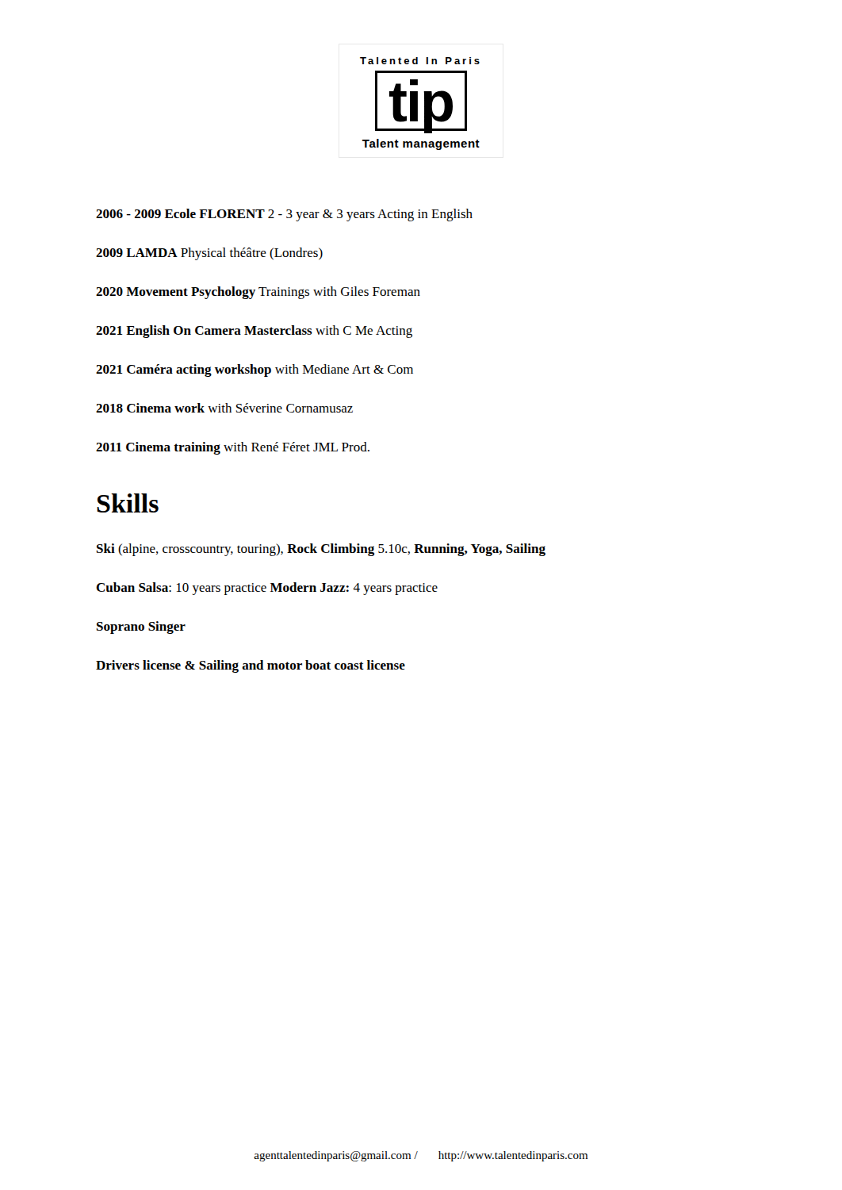Talented In Paris
tip
Talent management
2006 - 2009 Ecole FLORENT 2 - 3 year & 3 years Acting in English
2009 LAMDA Physical théâtre (Londres)
2020 Movement Psychology Trainings with Giles Foreman
2021 English On Camera Masterclass with C Me Acting
2021 Caméra acting workshop with Mediane Art & Com
2018 Cinema work with Séverine Cornamusaz
2011 Cinema training with René Féret JML Prod.
Skills
Ski (alpine, crosscountry, touring), Rock Climbing 5.10c, Running, Yoga, Sailing
Cuban Salsa: 10 years practice Modern Jazz: 4 years practice
Soprano Singer
Drivers license & Sailing and motor boat coast license
agenttalentedinparis@gmail.com / http://www.talentedinparis.com